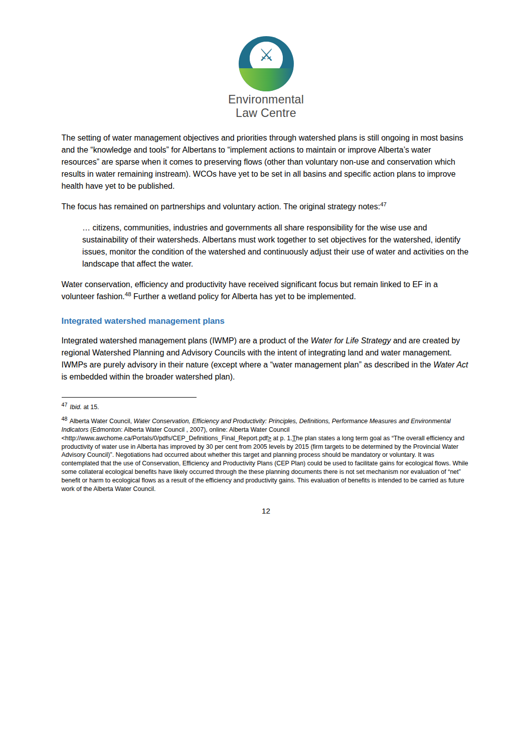⚔
Environmental
Law Centre
The setting of water management objectives and priorities through watershed plans is still ongoing in most basins and the “knowledge and tools” for Albertans to “implement actions to maintain or improve Alberta’s water resources” are sparse when it comes to preserving flows (other than voluntary non-use and conservation which results in water remaining instream). WCOs have yet to be set in all basins and specific action plans to improve health have yet to be published.
The focus has remained on partnerships and voluntary action. The original strategy notes:47
… citizens, communities, industries and governments all share responsibility for the wise use and sustainability of their watersheds. Albertans must work together to set objectives for the watershed, identify issues, monitor the condition of the watershed and continuously adjust their use of water and activities on the landscape that affect the water.
Water conservation, efficiency and productivity have received significant focus but remain linked to EF in a volunteer fashion.48 Further a wetland policy for Alberta has yet to be implemented.
Integrated watershed management plans
Integrated watershed management plans (IWMP) are a product of the Water for Life Strategy and are created by regional Watershed Planning and Advisory Councils with the intent of integrating land and water management. IWMPs are purely advisory in their nature (except where a “water management plan” as described in the Water Act is embedded within the broader watershed plan).
47 Ibid. at 15.
48 Alberta Water Council, Water Conservation, Efficiency and Productivity: Principles, Definitions, Performance Measures and Environmental Indicators (Edmonton: Alberta Water Council , 2007), online: Alberta Water Council <http://www.awchome.ca/Portals/0/pdfs/CEP_Definitions_Final_Report.pdf> at p. 1.The plan states a long term goal as “The overall efficiency and productivity of water use in Alberta has improved by 30 per cent from 2005 levels by 2015 (firm targets to be determined by the Provincial Water Advisory Council)”. Negotiations had occurred about whether this target and planning process should be mandatory or voluntary. It was contemplated that the use of Conservation, Efficiency and Productivity Plans (CEP Plan) could be used to facilitate gains for ecological flows. While some collateral ecological benefits have likely occurred through the these planning documents there is not set mechanism nor evaluation of “net” benefit or harm to ecological flows as a result of the efficiency and productivity gains. This evaluation of benefits is intended to be carried as future work of the Alberta Water Council.
12